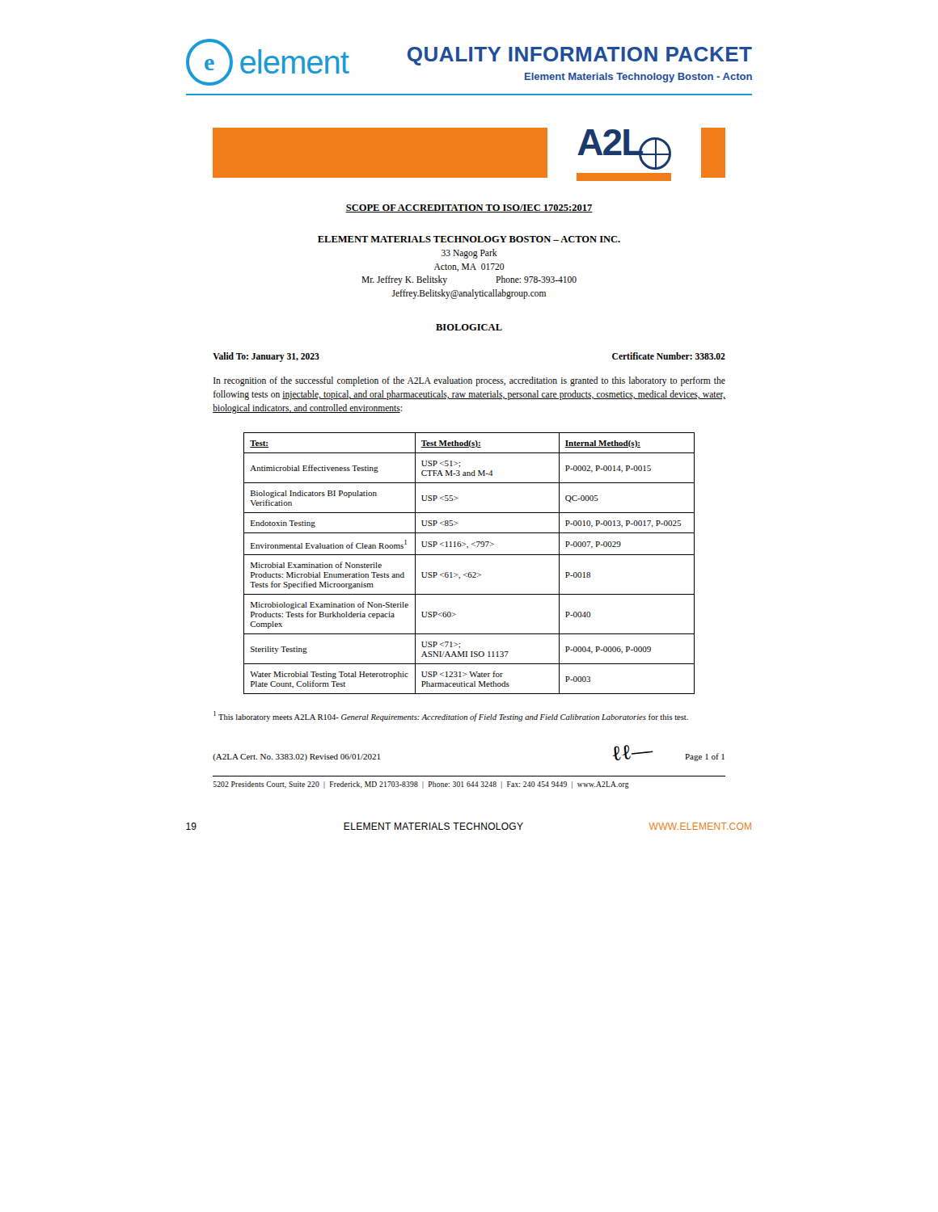e
element
QUALITY INFORMATION PACKET
Element Materials Technology Boston - Acton
A2L
SCOPE OF ACCREDITATION TO ISO/IEC 17025:2017
ELEMENT MATERIALS TECHNOLOGY BOSTON – ACTON INC.
33 Nagog Park
Acton, MA 01720
Mr. Jeffrey K. Belitsky Phone: 978-393-4100
Jeffrey.Belitsky@analyticallabgroup.com
BIOLOGICAL
Valid To: January 31, 2023 Certificate Number: 3383.02
In recognition of the successful completion of the A2LA evaluation process, accreditation is granted to this laboratory to perform the following tests on injectable, topical, and oral pharmaceuticals, raw materials, personal care products, cosmetics, medical devices, water, biological indicators, and controlled environments:
| Test: | Test Method(s): | Internal Method(s): |
| --- | --- | --- |
| Antimicrobial Effectiveness Testing | USP <51>; CTFA M-3 and M-4 | P-0002, P-0014, P-0015 |
| Biological Indicators BI Population Verification | USP <55> | QC-0005 |
| Endotoxin Testing | USP <85> | P-0010, P-0013, P-0017, P-0025 |
| Environmental Evaluation of Clean Rooms 1 | USP <1116>, <797> | P-0007, P-0029 |
| Microbial Examination of Nonsterile Products: Microbial Enumeration Tests and Tests for Specified Microorganism | USP <61>, <62> | P-0018 |
| Microbiological Examination of Non-Sterile Products: Tests for Burkholderia cepacia Complex | USP<60> | P-0040 |
| Sterility Testing | USP <71>; ASNI/AAMI ISO 11137 | P-0004, P-0006, P-0009 |
| Water Microbial Testing Total Heterotrophic Plate Count, Coliform Test | USP <1231> Water for Pharmaceutical Methods | P-0003 |
1 This laboratory meets A2LA R104- General Requirements: Accreditation of Field Testing and Field Calibration Laboratories for this test.
(A2LA Cert. No. 3383.02) Revised 06/01/2021
ℓℓ—
Page 1 of 1
5202 Presidents Court, Suite 220 | Frederick, MD 21703-8398 | Phone: 301 644 3248 | Fax: 240 454 9449 | www.A2LA.org
19
ELEMENT MATERIALS TECHNOLOGY
WWW.ELEMENT.COM